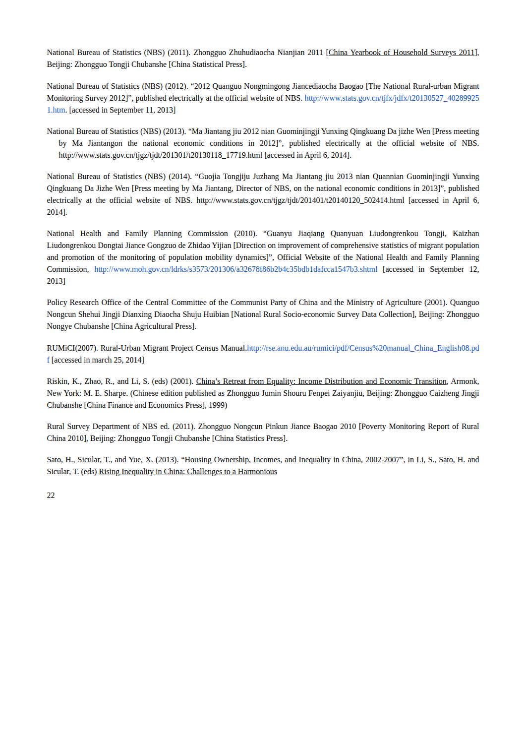National Bureau of Statistics (NBS) (2011). Zhongguo Zhuhudiaocha Nianjian 2011 [China Yearbook of Household Surveys 2011], Beijing: Zhongguo Tongji Chubanshe [China Statistical Press].
National Bureau of Statistics (NBS) (2012). “2012 Quanguo Nongmingong Jiancediaocha Baogao [The National Rural-urban Migrant Monitoring Survey 2012]”, published electrically at the official website of NBS. http://www.stats.gov.cn/tjfx/jdfx/t20130527_402899251.htm. [accessed in September 11, 2013]
National Bureau of Statistics (NBS) (2013). “Ma Jiantang jiu 2012 nian Guominjingji Yunxing Qingkuang Da jizhe Wen [Press meeting by Ma Jiantangon the national economic conditions in 2012]”, published electrically at the official website of NBS. http://www.stats.gov.cn/tjgz/tjdt/201301/t20130118_17719.html [accessed in April 6, 2014].
National Bureau of Statistics (NBS) (2014). “Guojia Tongjiju Juzhang Ma Jiantang jiu 2013 nian Quannian Guominjingji Yunxing Qingkuang Da Jizhe Wen [Press meeting by Ma Jiantang, Director of NBS, on the national economic conditions in 2013]”, published electrically at the official website of NBS. http://www.stats.gov.cn/tjgz/tjdt/201401/t20140120_502414.html [accessed in April 6, 2014].
National Health and Family Planning Commission (2010). “Guanyu Jiaqiang Quanyuan Liudongrenkou Tongji, Kaizhan Liudongrenkou Dongtai Jiance Gongzuo de Zhidao Yijian [Direction on improvement of comprehensive statistics of migrant population and promotion of the monitoring of population mobility dynamics]”, Official Website of the National Health and Family Planning Commission, http://www.moh.gov.cn/ldrks/s3573/201306/a32678f86b2b4c35bdb1dafcca1547b3.shtml [accessed in September 12, 2013]
Policy Research Office of the Central Committee of the Communist Party of China and the Ministry of Agriculture (2001). Quanguo Nongcun Shehui Jingji Dianxing Diaocha Shuju Huibian [National Rural Socio-economic Survey Data Collection], Beijing: Zhongguo Nongye Chubanshe [China Agricultural Press].
RUMiCI(2007). Rural-Urban Migrant Project Census Manual.http://rse.anu.edu.au/rumici/pdf/Census%20manual_China_English08.pdf [accessed in march 25, 2014]
Riskin, K., Zhao, R., and Li, S. (eds) (2001). China’s Retreat from Equality: Income Distribution and Economic Transition, Armonk, New York: M. E. Sharpe. (Chinese edition published as Zhongguo Jumin Shouru Fenpei Zaiyanjiu, Beijing: Zhongguo Caizheng Jingji Chubanshe [China Finance and Economics Press], 1999)
Rural Survey Department of NBS ed. (2011). Zhongguo Nongcun Pinkun Jiance Baogao 2010 [Poverty Monitoring Report of Rural China 2010], Beijing: Zhongguo Tongji Chubanshe [China Statistics Press].
Sato, H., Sicular, T., and Yue, X. (2013). “Housing Ownership, Incomes, and Inequality in China, 2002-2007”, in Li, S., Sato, H. and Sicular, T. (eds) Rising Inequality in China: Challenges to a Harmonious
22